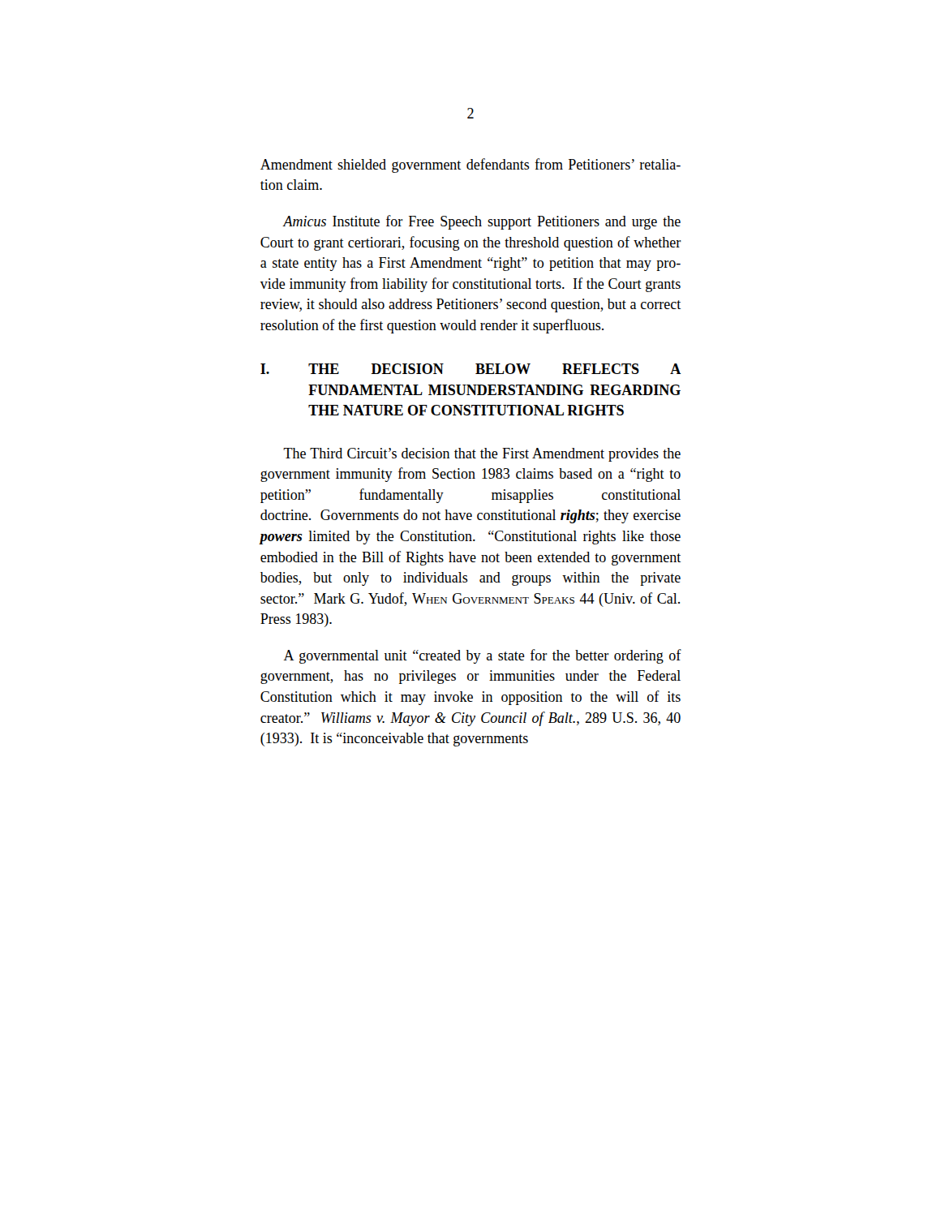2
Amendment shielded government defendants from Petitioners’ retaliation claim.
Amicus Institute for Free Speech support Petitioners and urge the Court to grant certiorari, focusing on the threshold question of whether a state entity has a First Amendment “right” to petition that may provide immunity from liability for constitutional torts. If the Court grants review, it should also address Petitioners’ second question, but a correct resolution of the first question would render it superfluous.
I.
THE DECISION BELOW REFLECTS A FUNDAMENTAL MISUNDERSTANDING REGARDING THE NATURE OF CONSTITUTIONAL RIGHTS
The Third Circuit’s decision that the First Amendment provides the government immunity from Section 1983 claims based on a “right to petition” fundamentally misapplies constitutional doctrine. Governments do not have constitutional rights; they exercise powers limited by the Constitution. “Constitutional rights like those embodied in the Bill of Rights have not been extended to government bodies, but only to individuals and groups within the private sector.” Mark G. Yudof, When Government Speaks 44 (Univ. of Cal. Press 1983).
A governmental unit “created by a state for the better ordering of government, has no privileges or immunities under the Federal Constitution which it may invoke in opposition to the will of its creator.” Williams v. Mayor & City Council of Balt., 289 U.S. 36, 40 (1933). It is “inconceivable that governments